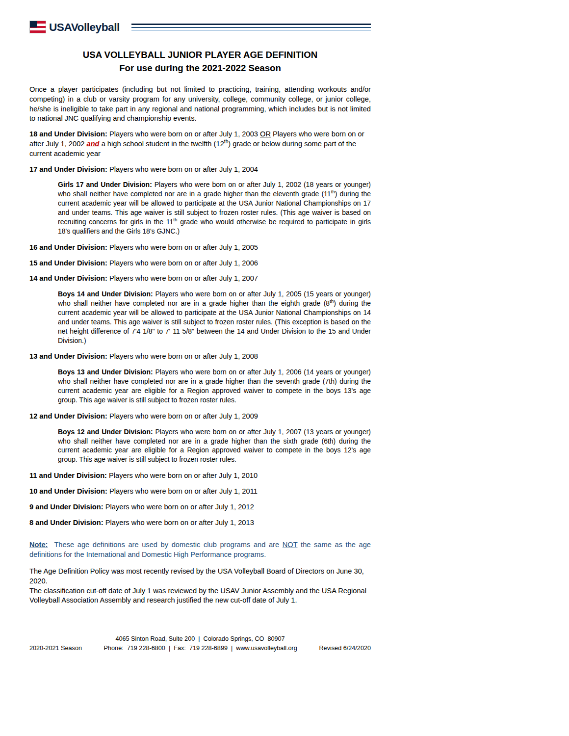USAVolleyball
USA VOLLEYBALL JUNIOR PLAYER AGE DEFINITION
For use during the 2021-2022 Season
Once a player participates (including but not limited to practicing, training, attending workouts and/or competing) in a club or varsity program for any university, college, community college, or junior college, he/she is ineligible to take part in any regional and national programming, which includes but is not limited to national JNC qualifying and championship events.
18 and Under Division: Players who were born on or after July 1, 2003 OR Players who were born on or after July 1, 2002 and a high school student in the twelfth (12th) grade or below during some part of the current academic year
17 and Under Division: Players who were born on or after July 1, 2004
Girls 17 and Under Division: Players who were born on or after July 1, 2002 (18 years or younger) who shall neither have completed nor are in a grade higher than the eleventh grade (11th) during the current academic year will be allowed to participate at the USA Junior National Championships on 17 and under teams. This age waiver is still subject to frozen roster rules. (This age waiver is based on recruiting concerns for girls in the 11th grade who would otherwise be required to participate in girls 18's qualifiers and the Girls 18's GJNC.)
16 and Under Division: Players who were born on or after July 1, 2005
15 and Under Division: Players who were born on or after July 1, 2006
14 and Under Division: Players who were born on or after July 1, 2007
Boys 14 and Under Division: Players who were born on or after July 1, 2005 (15 years or younger) who shall neither have completed nor are in a grade higher than the eighth grade (8th) during the current academic year will be allowed to participate at the USA Junior National Championships on 14 and under teams. This age waiver is still subject to frozen roster rules. (This exception is based on the net height difference of 7'4 1/8" to 7' 11 5/8" between the 14 and Under Division to the 15 and Under Division.)
13 and Under Division: Players who were born on or after July 1, 2008
Boys 13 and Under Division: Players who were born on or after July 1, 2006 (14 years or younger) who shall neither have completed nor are in a grade higher than the seventh grade (7th) during the current academic year are eligible for a Region approved waiver to compete in the boys 13's age group. This age waiver is still subject to frozen roster rules.
12 and Under Division: Players who were born on or after July 1, 2009
Boys 12 and Under Division: Players who were born on or after July 1, 2007 (13 years or younger) who shall neither have completed nor are in a grade higher than the sixth grade (6th) during the current academic year are eligible for a Region approved waiver to compete in the boys 12's age group. This age waiver is still subject to frozen roster rules.
11 and Under Division: Players who were born on or after July 1, 2010
10 and Under Division: Players who were born on or after July 1, 2011
9 and Under Division: Players who were born on or after July 1, 2012
8 and Under Division: Players who were born on or after July 1, 2013
Note: These age definitions are used by domestic club programs and are NOT the same as the age definitions for the International and Domestic High Performance programs.
The Age Definition Policy was most recently revised by the USA Volleyball Board of Directors on June 30, 2020.
The classification cut-off date of July 1 was reviewed by the USAV Junior Assembly and the USA Regional Volleyball Association Assembly and research justified the new cut-off date of July 1.
4065 Sinton Road, Suite 200 | Colorado Springs, CO 80907
2020-2021 Season
Phone: 719 228-6800 | Fax: 719 228-6899 | www.usavolleyball.org
Revised 6/24/2020